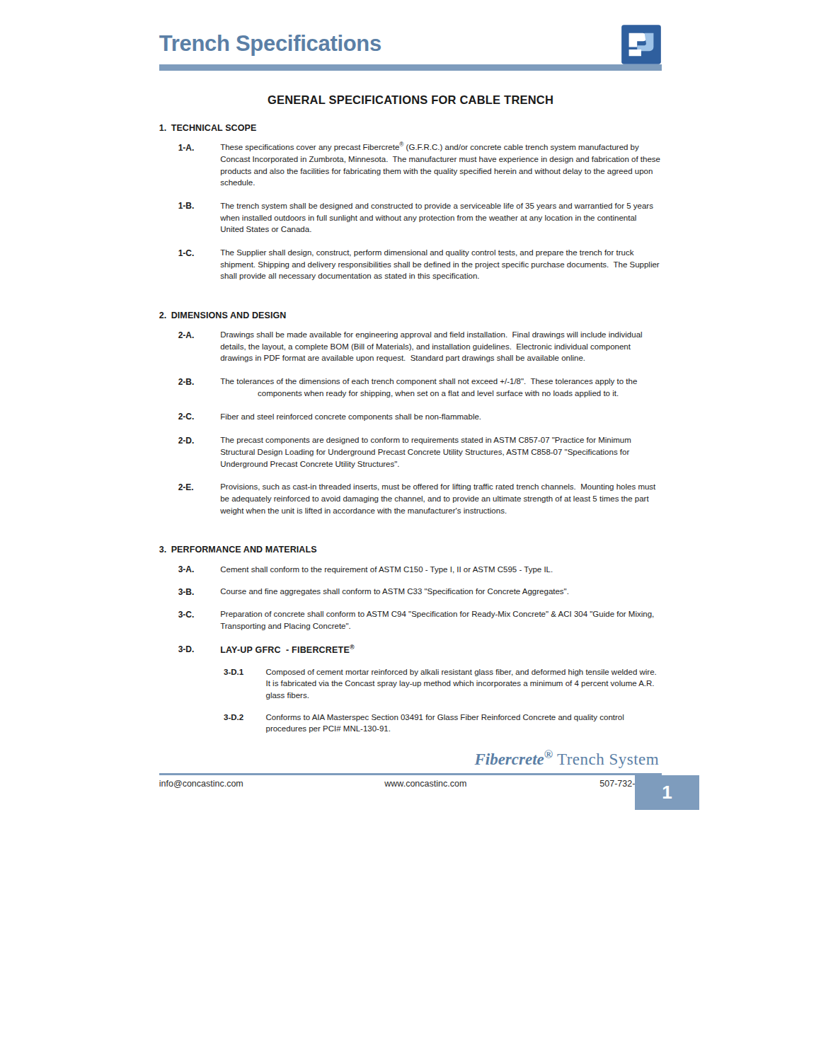Trench Specifications
GENERAL SPECIFICATIONS FOR CABLE TRENCH
1. TECHNICAL SCOPE
1-A.
These specifications cover any precast Fibercrete® (G.F.R.C.) and/or concrete cable trench system manufactured by Concast Incorporated in Zumbrota, Minnesota. The manufacturer must have experience in design and fabrication of these products and also the facilities for fabricating them with the quality specified herein and without delay to the agreed upon schedule.
1-B.
The trench system shall be designed and constructed to provide a serviceable life of 35 years and warrantied for 5 years when installed outdoors in full sunlight and without any protection from the weather at any location in the continental United States or Canada.
1-C.
The Supplier shall design, construct, perform dimensional and quality control tests, and prepare the trench for truck shipment. Shipping and delivery responsibilities shall be defined in the project specific purchase documents. The Supplier shall provide all necessary documentation as stated in this specification.
2. DIMENSIONS AND DESIGN
2-A.
Drawings shall be made available for engineering approval and field installation. Final drawings will include individual details, the layout, a complete BOM (Bill of Materials), and installation guidelines. Electronic individual component drawings in PDF format are available upon request. Standard part drawings shall be available online.
2-B.
The tolerances of the dimensions of each trench component shall not exceed +/-1/8". These tolerances apply to the components when ready for shipping, when set on a flat and level surface with no loads applied to it.
2-C.
Fiber and steel reinforced concrete components shall be non-flammable.
2-D.
The precast components are designed to conform to requirements stated in ASTM C857-07 "Practice for Minimum Structural Design Loading for Underground Precast Concrete Utility Structures, ASTM C858-07 "Specifications for Underground Precast Concrete Utility Structures".
2-E.
Provisions, such as cast-in threaded inserts, must be offered for lifting traffic rated trench channels. Mounting holes must be adequately reinforced to avoid damaging the channel, and to provide an ultimate strength of at least 5 times the part weight when the unit is lifted in accordance with the manufacturer's instructions.
3. PERFORMANCE AND MATERIALS
3-A.
Cement shall conform to the requirement of ASTM C150 - Type I, II or ASTM C595 - Type IL.
3-B.
Course and fine aggregates shall conform to ASTM C33 "Specification for Concrete Aggregates".
3-C.
Preparation of concrete shall conform to ASTM C94 "Specification for Ready-Mix Concrete" & ACI 304 "Guide for Mixing, Transporting and Placing Concrete".
3-D.
LAY-UP GFRC - FIBERCRETE®
3-D.1
Composed of cement mortar reinforced by alkali resistant glass fiber, and deformed high tensile welded wire. It is fabricated via the Concast spray lay-up method which incorporates a minimum of 4 percent volume A.R. glass fibers.
3-D.2
Conforms to AIA Masterspec Section 03491 for Glass Fiber Reinforced Concrete and quality control procedures per PCI# MNL-130-91.
Fibercrete® Trench System
info@concastinc.com
www.concastinc.com
507-732-4095
1